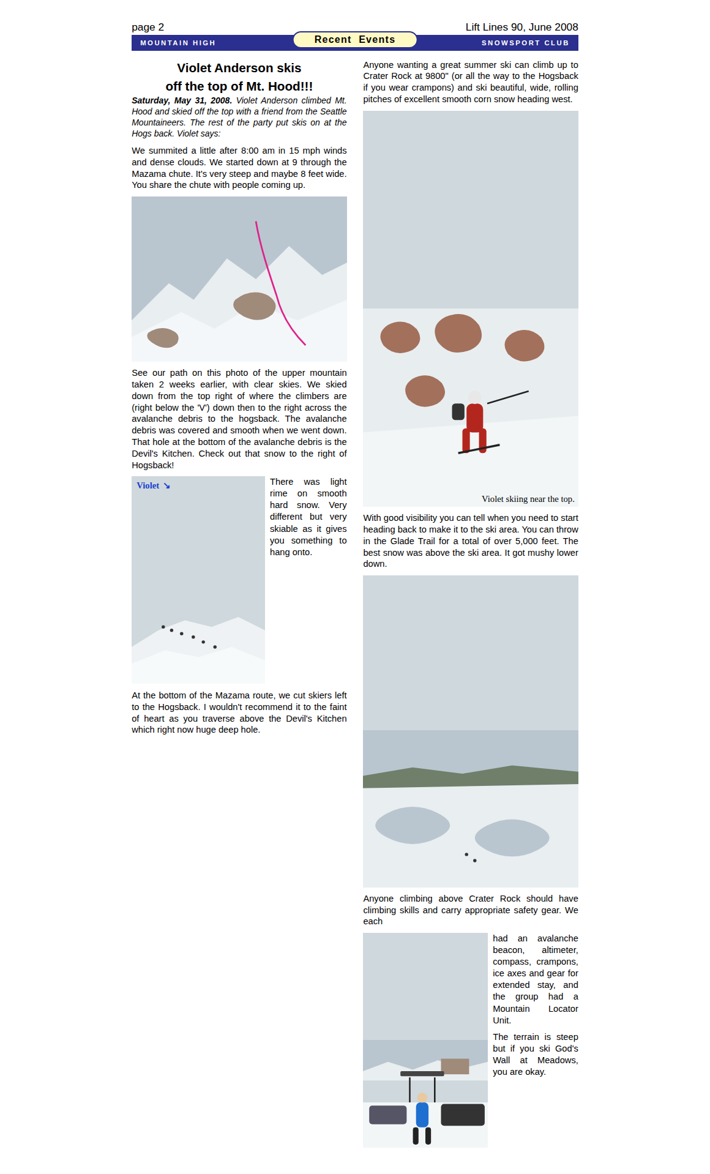page 2
Lift Lines 90, June 2008
MOUNTAIN HIGH
Recent Events
SNOWSPORT CLUB
Violet Anderson skis
off the top of Mt. Hood!!!
Saturday, May 31, 2008. Violet Anderson climbed Mt. Hood and skied off the top with a friend from the Seattle Mountaineers. The rest of the party put skis on at the Hogs back. Violet says:
We summited a little after 8:00 am in 15 mph winds and dense clouds. We started down at 9 through the Mazama chute. It's very steep and maybe 8 feet wide. You share the chute with people coming up.
See our path on this photo of the upper mountain taken 2 weeks earlier, with clear skies. We skied down from the top right of where the climbers are (right below the 'V') down then to the right across the avalanche debris to the hogsback. The avalanche debris was covered and smooth when we went down. That hole at the bottom of the avalanche debris is the Devil's Kitchen. Check out that snow to the right of Hogsback!
Violet ↘
There was light rime on smooth hard snow. Very different but very skiable as it gives you something to hang onto.
At the bottom of the Mazama route, we cut skiers left to the Hogsback. I wouldn't recommend it to the faint of heart as you traverse above the Devil's Kitchen which right now huge deep hole.
Anyone wanting a great summer ski can climb up to Crater Rock at 9800" (or all the way to the Hogsback if you wear crampons) and ski beautiful, wide, rolling pitches of excellent smooth corn snow heading west.
Violet skiing near the top.
With good visibility you can tell when you need to start heading back to make it to the ski area. You can throw in the Glade Trail for a total of over 5,000 feet. The best snow was above the ski area. It got mushy lower down.
Anyone climbing above Crater Rock should have climbing skills and carry appropriate safety gear. We each
had an avalanche beacon, altimeter, compass, crampons, ice axes and gear for extended stay, and the group had a Mountain Locator Unit.
The terrain is steep but if you ski God's Wall at Meadows, you are okay.